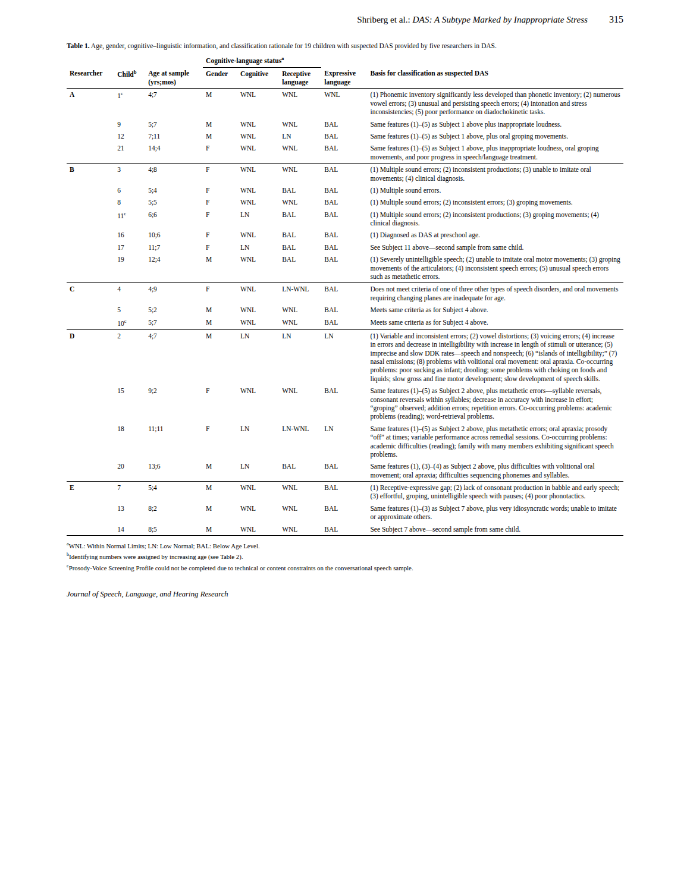Shriberg et al.: DAS: A Subtype Marked by Inappropriate Stress 315
Table 1. Age, gender, cognitive–linguistic information, and classification rationale for 19 children with suspected DAS provided by five researchers in DAS.
| | Cognitive-language status a | |
| --- | --- | --- |
| Researcher | Child b | Age at sample (yrs;mos) | Gender | Cognitive | Receptive language | Expressive language | Basis for classification as suspected DAS |
| A | 1 c | 4;7 | M | WNL | WNL | WNL | (1) Phonemic inventory significantly less developed than phonetic inventory; (2) numerous vowel errors; (3) unusual and persisting speech errors; (4) intonation and stress inconsistencies; (5) poor performance on diadochokinetic tasks. |
| | 9 | 5;7 | M | WNL | WNL | BAL | Same features (1)–(5) as Subject 1 above plus inappropriate loudness. |
| | 12 | 7;11 | M | WNL | LN | BAL | Same features (1)–(5) as Subject 1 above, plus oral groping movements. |
| | 21 | 14;4 | F | WNL | WNL | BAL | Same features (1)–(5) as Subject 1 above, plus inappropriate loudness, oral groping movements, and poor progress in speech/language treatment. |
| B | 3 | 4;8 | F | WNL | WNL | BAL | (1) Multiple sound errors; (2) inconsistent productions; (3) unable to imitate oral movements; (4) clinical diagnosis. |
| | 6 | 5;4 | F | WNL | BAL | BAL | (1) Multiple sound errors. |
| | 8 | 5;5 | F | WNL | WNL | BAL | (1) Multiple sound errors; (2) inconsistent errors; (3) groping movements. |
| | 11 c | 6;6 | F | LN | BAL | BAL | (1) Multiple sound errors; (2) inconsistent productions; (3) groping movements; (4) clinical diagnosis. |
| | 16 | 10;6 | F | WNL | BAL | BAL | (1) Diagnosed as DAS at preschool age. |
| | 17 | 11;7 | F | LN | BAL | BAL | See Subject 11 above—second sample from same child. |
| | 19 | 12;4 | M | WNL | BAL | BAL | (1) Severely unintelligible speech; (2) unable to imitate oral motor movements; (3) groping movements of the articulators; (4) inconsistent speech errors; (5) unusual speech errors such as metathetic errors. |
| C | 4 | 4;9 | F | WNL | LN-WNL | BAL | Does not meet criteria of one of three other types of speech disorders, and oral movements requiring changing planes are inadequate for age. |
| | 5 | 5;2 | M | WNL | WNL | BAL | Meets same criteria as for Subject 4 above. |
| | 10 c | 5;7 | M | WNL | WNL | BAL | Meets same criteria as for Subject 4 above. |
| D | 2 | 4;7 | M | LN | LN | LN | (1) Variable and inconsistent errors; (2) vowel distortions; (3) voicing errors; (4) increase in errors and decrease in intelligibility with increase in length of stimuli or utterance; (5) imprecise and slow DDK rates—speech and nonspeech; (6) “islands of intelligibility;” (7) nasal emissions; (8) problems with volitional oral movement: oral apraxia. Co-occurring problems: poor sucking as infant; drooling; some problems with choking on foods and liquids; slow gross and fine motor development; slow development of speech skills. |
| | 15 | 9;2 | F | WNL | WNL | BAL | Same features (1)–(5) as Subject 2 above, plus metathetic errors—syllable reversals, consonant reversals within syllables; decrease in accuracy with increase in effort; “groping” observed; addition errors; repetition errors. Co-occurring problems: academic problems (reading); word-retrieval problems. |
| | 18 | 11;11 | F | LN | LN-WNL | LN | Same features (1)–(5) as Subject 2 above, plus metathetic errors; oral apraxia; prosody “off” at times; variable performance across remedial sessions. Co-occurring problems: academic difficulties (reading); family with many members exhibiting significant speech problems. |
| | 20 | 13;6 | M | LN | BAL | BAL | Same features (1), (3)–(4) as Subject 2 above, plus difficulties with volitional oral movement; oral apraxia; difficulties sequencing phonemes and syllables. |
| E | 7 | 5;4 | M | WNL | WNL | BAL | (1) Receptive-expressive gap; (2) lack of consonant production in babble and early speech; (3) effortful, groping, unintelligible speech with pauses; (4) poor phonotactics. |
| | 13 | 8;2 | M | WNL | WNL | BAL | Same features (1)–(3) as Subject 7 above, plus very idiosyncratic words; unable to imitate or approximate others. |
| | 14 | 8;5 | M | WNL | WNL | BAL | See Subject 7 above—second sample from same child. |
aWNL: Within Normal Limits; LN: Low Normal; BAL: Below Age Level.
bIdentifying numbers were assigned by increasing age (see Table 2).
cProsody-Voice Screening Profile could not be completed due to technical or content constraints on the conversational speech sample.
Journal of Speech, Language, and Hearing Research